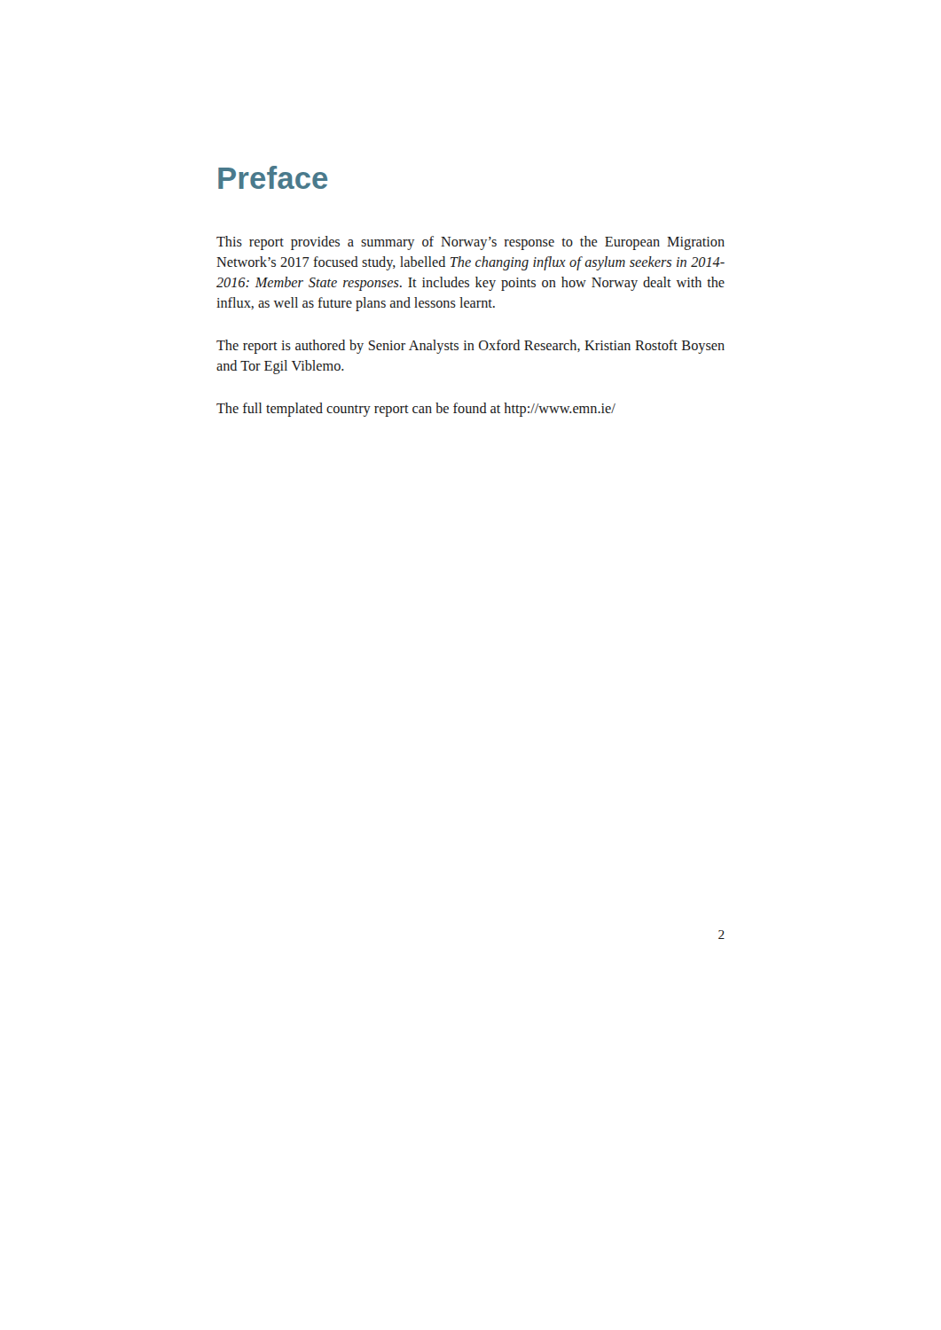Preface
This report provides a summary of Norway’s response to the European Migration Network’s 2017 focused study, labelled The changing influx of asylum seekers in 2014-2016: Member State responses. It includes key points on how Norway dealt with the influx, as well as future plans and lessons learnt.
The report is authored by Senior Analysts in Oxford Research, Kristian Rostoft Boysen and Tor Egil Viblemo.
The full templated country report can be found at http://www.emn.ie/
2